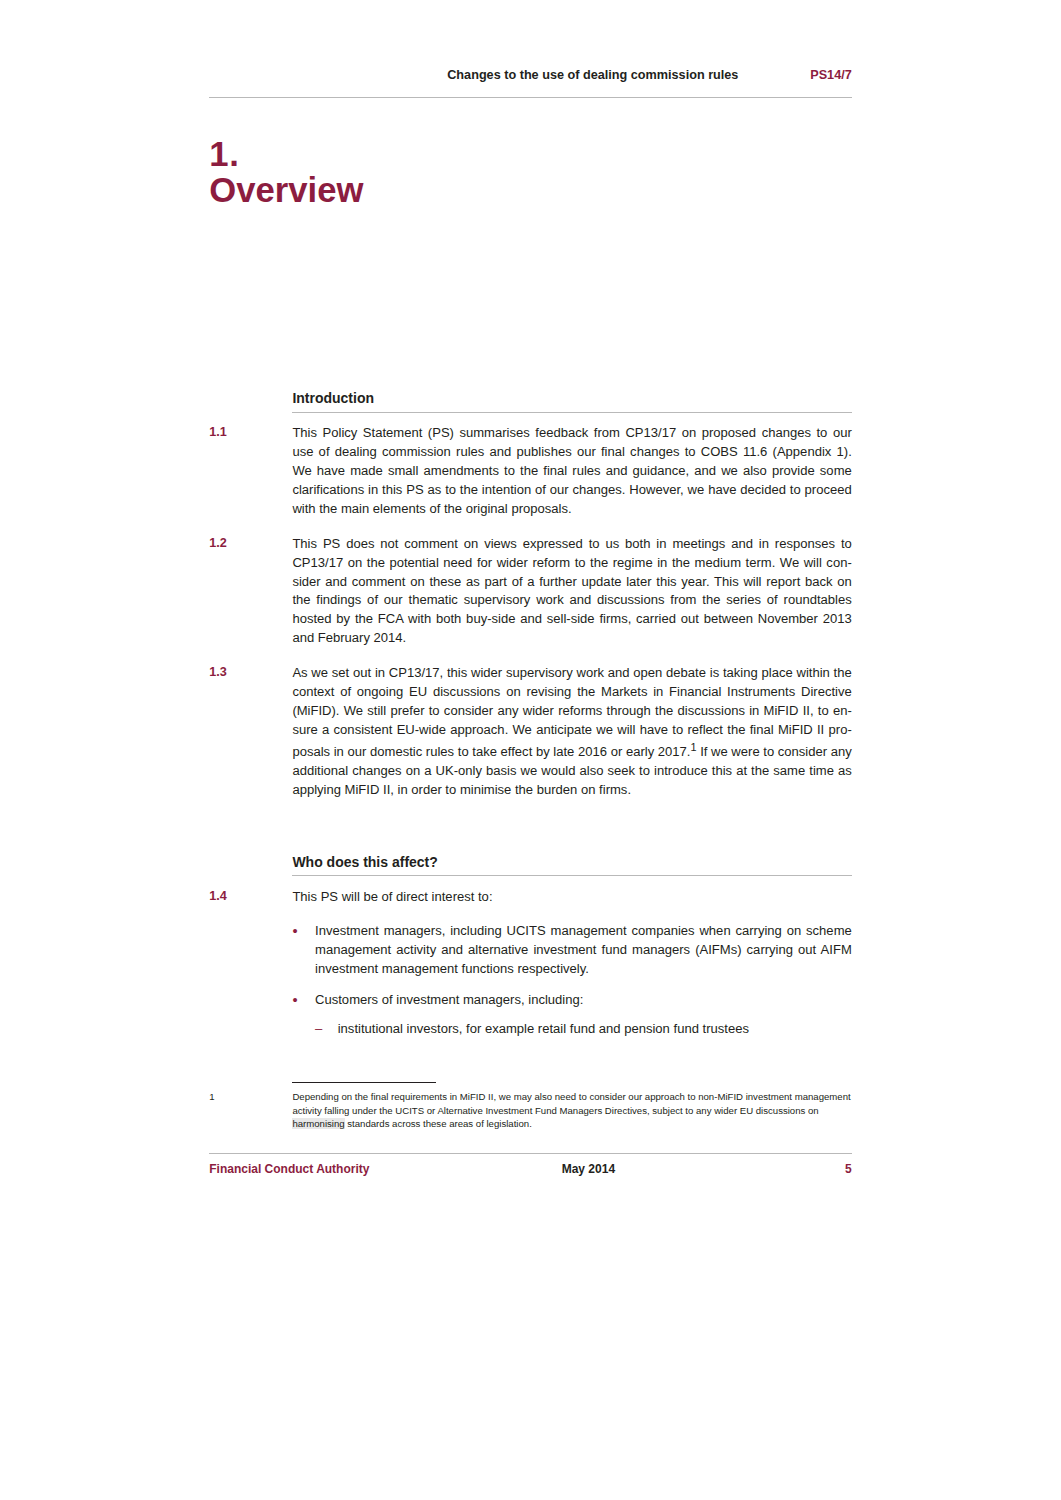Changes to the use of dealing commission rules PS14/7
1. Overview
Introduction
1.1
This Policy Statement (PS) summarises feedback from CP13/17 on proposed changes to our use of dealing commission rules and publishes our final changes to COBS 11.6 (Appendix 1). We have made small amendments to the final rules and guidance, and we also provide some clarifications in this PS as to the intention of our changes. However, we have decided to proceed with the main elements of the original proposals.
1.2
This PS does not comment on views expressed to us both in meetings and in responses to CP13/17 on the potential need for wider reform to the regime in the medium term. We will consider and comment on these as part of a further update later this year. This will report back on the findings of our thematic supervisory work and discussions from the series of roundtables hosted by the FCA with both buy-side and sell-side firms, carried out between November 2013 and February 2014.
1.3
As we set out in CP13/17, this wider supervisory work and open debate is taking place within the context of ongoing EU discussions on revising the Markets in Financial Instruments Directive (MiFID). We still prefer to consider any wider reforms through the discussions in MiFID II, to ensure a consistent EU-wide approach. We anticipate we will have to reflect the final MiFID II proposals in our domestic rules to take effect by late 2016 or early 2017.1 If we were to consider any additional changes on a UK-only basis we would also seek to introduce this at the same time as applying MiFID II, in order to minimise the burden on firms.
Who does this affect?
1.4
This PS will be of direct interest to:
Investment managers, including UCITS management companies when carrying on scheme management activity and alternative investment fund managers (AIFMs) carrying out AIFM investment management functions respectively.
Customers of investment managers, including:
institutional investors, for example retail fund and pension fund trustees
1
Depending on the final requirements in MiFID II, we may also need to consider our approach to non-MiFID investment management activity falling under the UCITS or Alternative Investment Fund Managers Directives, subject to any wider EU discussions on harmonising standards across these areas of legislation.
Financial Conduct Authority May 2014 5